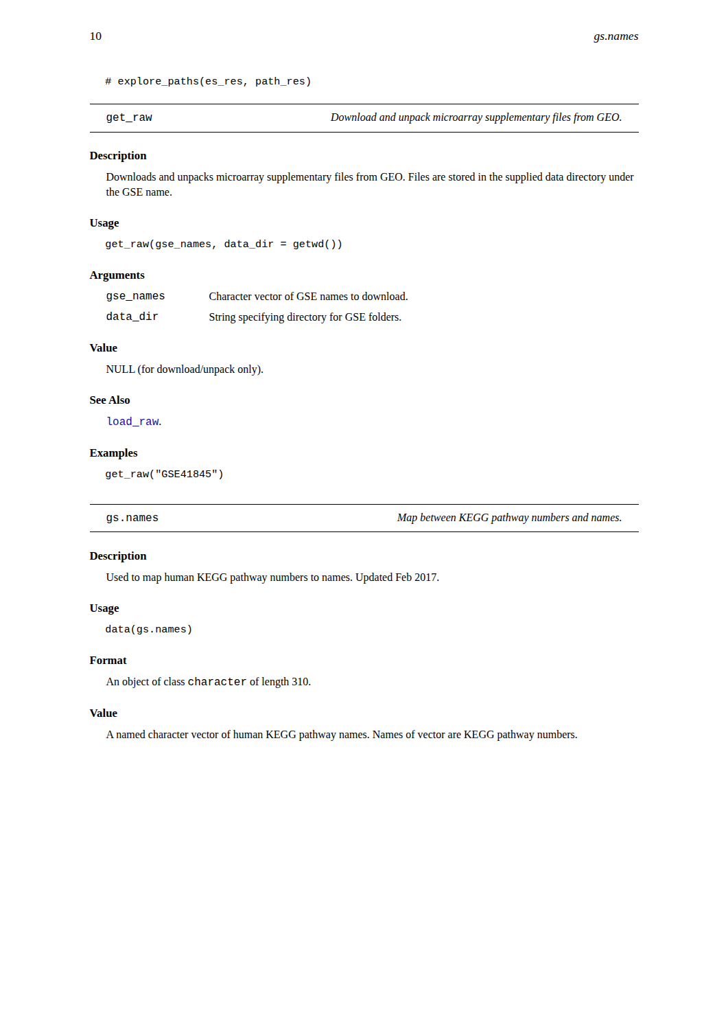10 gs.names
# explore_paths(es_res, path_res)
get_raw Download and unpack microarray supplementary files from GEO.
Description
Downloads and unpacks microarray supplementary files from GEO. Files are stored in the supplied data directory under the GSE name.
Usage
get_raw(gse_names, data_dir = getwd())
Arguments
gse_names
Character vector of GSE names to download.
data_dir
String specifying directory for GSE folders.
Value
NULL (for download/unpack only).
See Also
load_raw.
Examples
get_raw("GSE41845")
gs.names Map between KEGG pathway numbers and names.
Description
Used to map human KEGG pathway numbers to names. Updated Feb 2017.
Usage
data(gs.names)
Format
An object of class character of length 310.
Value
A named character vector of human KEGG pathway names. Names of vector are KEGG pathway numbers.